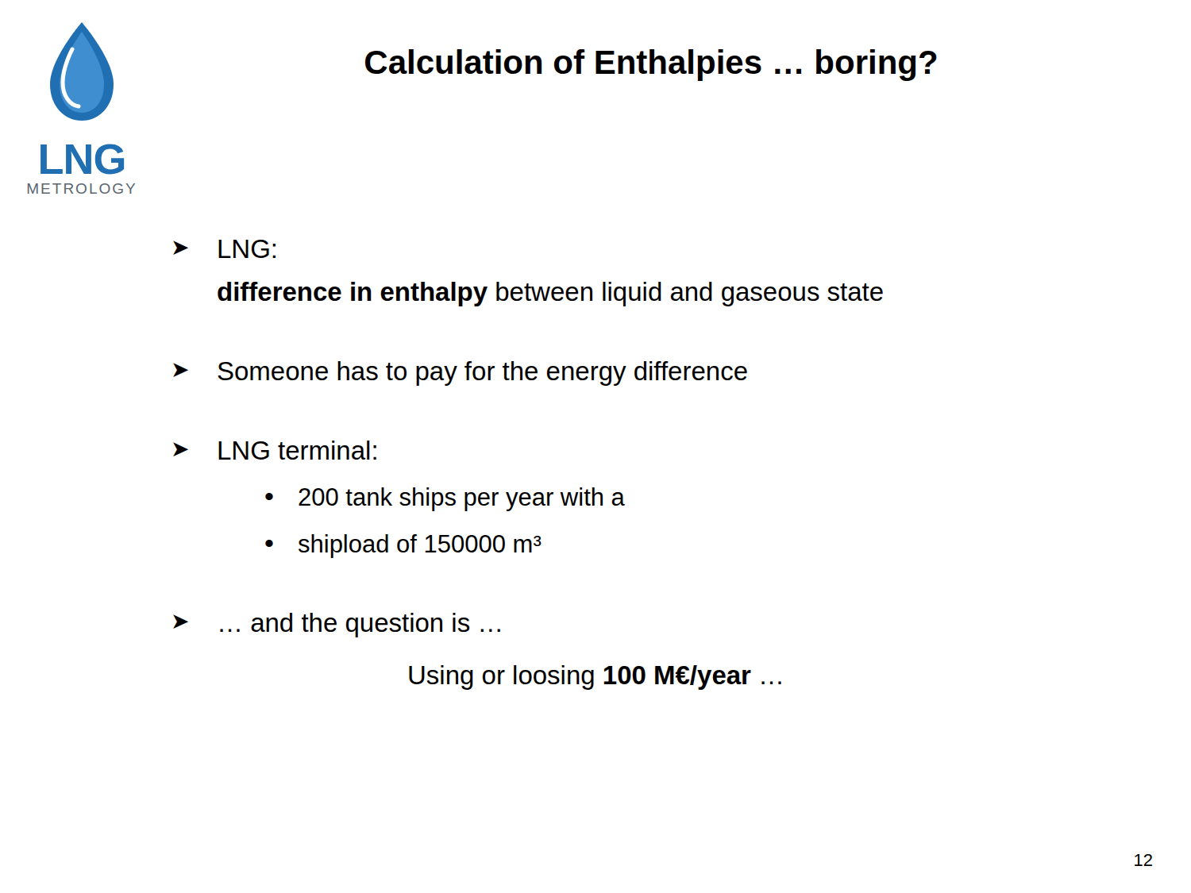LNG
METROLOGY
Calculation of Enthalpies … boring?
LNG: difference in enthalpy between liquid and gaseous state
Someone has to pay for the energy difference
LNG terminal:
200 tank ships per year with a
shipload of 150000 m³
… and the question is …
Using or loosing 100 M€/year …
12